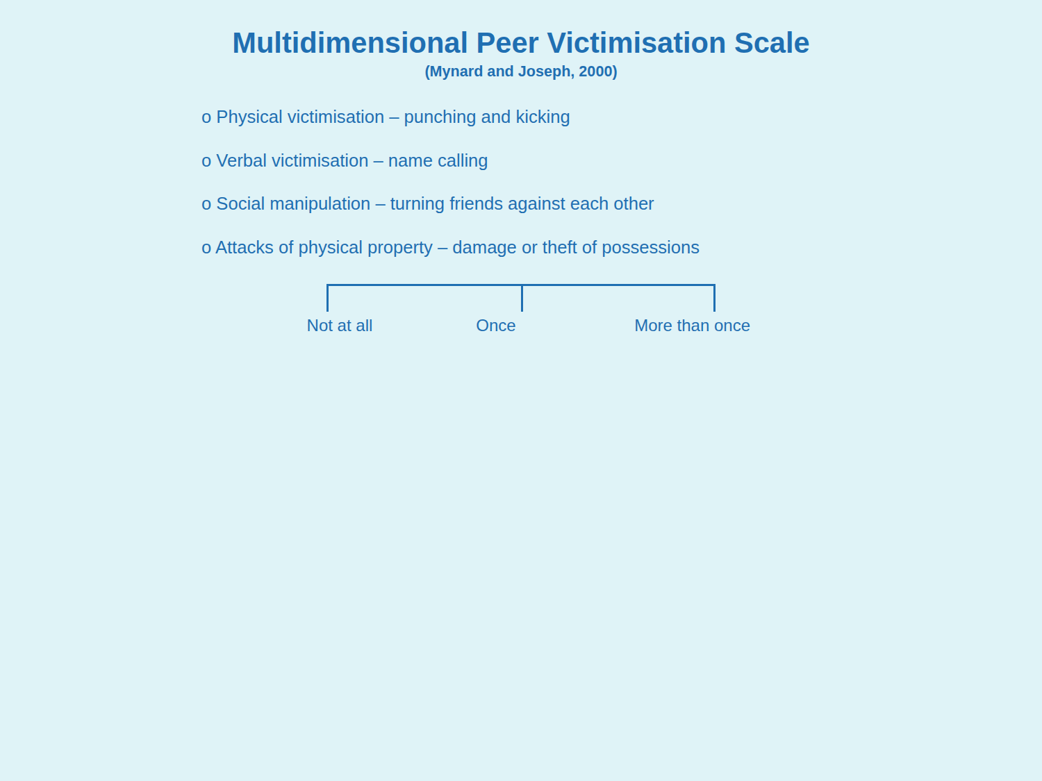Multidimensional Peer Victimisation Scale
(Mynard and Joseph, 2000)
Physical victimisation – punching and kicking
Verbal victimisation – name calling
Social manipulation – turning friends against each other
Attacks of physical property – damage or theft of possessions
Not at all Once More than once